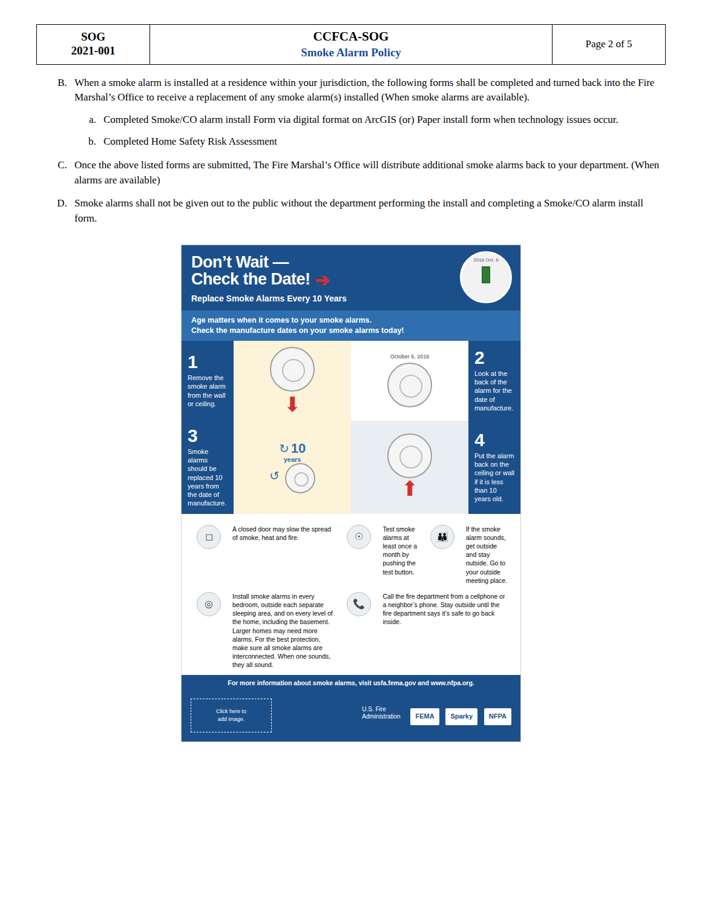| SOG 2021-001 | CCFCA-SOG Smoke Alarm Policy | Page 2 of 5 |
When a smoke alarm is installed at a residence within your jurisdiction, the following forms shall be completed and turned back into the Fire Marshal’s Office to receive a replacement of any smoke alarm(s) installed (When smoke alarms are available).
Completed Smoke/CO alarm install Form via digital format on ArcGIS (or) Paper install form when technology issues occur.
Completed Home Safety Risk Assessment
Once the above listed forms are submitted, The Fire Marshal’s Office will distribute additional smoke alarms back to your department. (When alarms are available)
Smoke alarms shall not be given out to the public without the department performing the install and completing a Smoke/CO alarm install form.
2016 Oct. 6
Don’t Wait —
Check the Date! ➔
Replace Smoke Alarms Every 10 Years
Age matters when it comes to your smoke alarms.
Check the manufacture dates on your smoke alarms today!
| 1 Remove the smoke alarm from the wall or ceiling. | ⬇ | October 6, 2016 | 2 Look at the back of the alarm for the date of manufacture. |
| 3 Smoke alarms should be replaced 10 years from the date of manufacture. | ↻ 10 years ↺ | ⬆ | 4 Put the alarm back on the ceiling or wall if it is less than 10 years old. |
| ◻ | A closed door may slow the spread of smoke, heat and fire. | ☉ | Test smoke alarms at least once a month by pushing the test button. | 👪 | If the smoke alarm sounds, get outside and stay outside. Go to your outside meeting place. |
| ◎ | Install smoke alarms in every bedroom, outside each separate sleeping area, and on every level of the home, including the basement. Larger homes may need more alarms. For the best protection, make sure all smoke alarms are interconnected. When one sounds, they all sound. | 📞 | Call the fire department from a cellphone or a neighbor’s phone. Stay outside until the fire department says it’s safe to go back inside. |
For more information about smoke alarms, visit usfa.fema.gov and www.nfpa.org.
| Click here to add image. | U.S. Fire Administration FEMA Sparky NFPA |